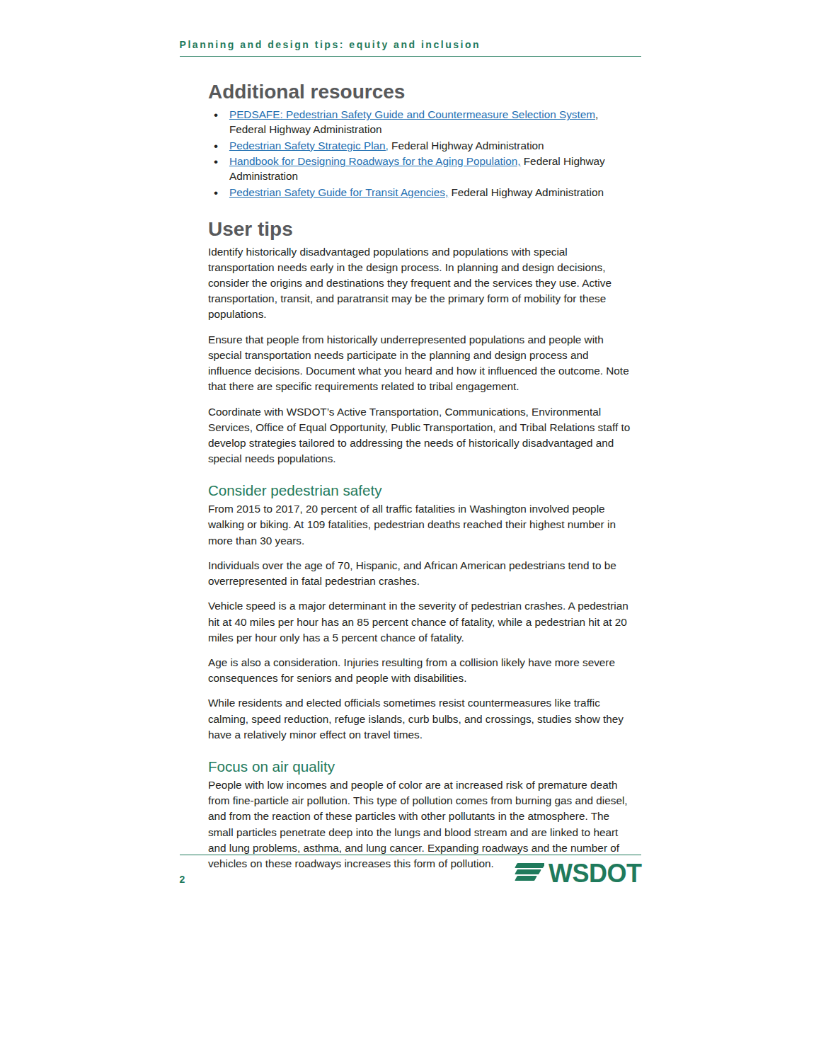Planning and design tips: equity and inclusion
Additional resources
PEDSAFE: Pedestrian Safety Guide and Countermeasure Selection System, Federal Highway Administration
Pedestrian Safety Strategic Plan, Federal Highway Administration
Handbook for Designing Roadways for the Aging Population, Federal Highway Administration
Pedestrian Safety Guide for Transit Agencies, Federal Highway Administration
User tips
Identify historically disadvantaged populations and populations with special transportation needs early in the design process. In planning and design decisions, consider the origins and destinations they frequent and the services they use. Active transportation, transit, and paratransit may be the primary form of mobility for these populations.
Ensure that people from historically underrepresented populations and people with special transportation needs participate in the planning and design process and influence decisions. Document what you heard and how it influenced the outcome. Note that there are specific requirements related to tribal engagement.
Coordinate with WSDOT’s Active Transportation, Communications, Environmental Services, Office of Equal Opportunity, Public Transportation, and Tribal Relations staff to develop strategies tailored to addressing the needs of historically disadvantaged and special needs populations.
Consider pedestrian safety
From 2015 to 2017, 20 percent of all traffic fatalities in Washington involved people walking or biking. At 109 fatalities, pedestrian deaths reached their highest number in more than 30 years.
Individuals over the age of 70, Hispanic, and African American pedestrians tend to be overrepresented in fatal pedestrian crashes.
Vehicle speed is a major determinant in the severity of pedestrian crashes. A pedestrian hit at 40 miles per hour has an 85 percent chance of fatality, while a pedestrian hit at 20 miles per hour only has a 5 percent chance of fatality.
Age is also a consideration. Injuries resulting from a collision likely have more severe consequences for seniors and people with disabilities.
While residents and elected officials sometimes resist countermeasures like traffic calming, speed reduction, refuge islands, curb bulbs, and crossings, studies show they have a relatively minor effect on travel times.
Focus on air quality
People with low incomes and people of color are at increased risk of premature death from fine-particle air pollution. This type of pollution comes from burning gas and diesel, and from the reaction of these particles with other pollutants in the atmosphere. The small particles penetrate deep into the lungs and blood stream and are linked to heart and lung problems, asthma, and lung cancer. Expanding roadways and the number of vehicles on these roadways increases this form of pollution.
2
WSDOT